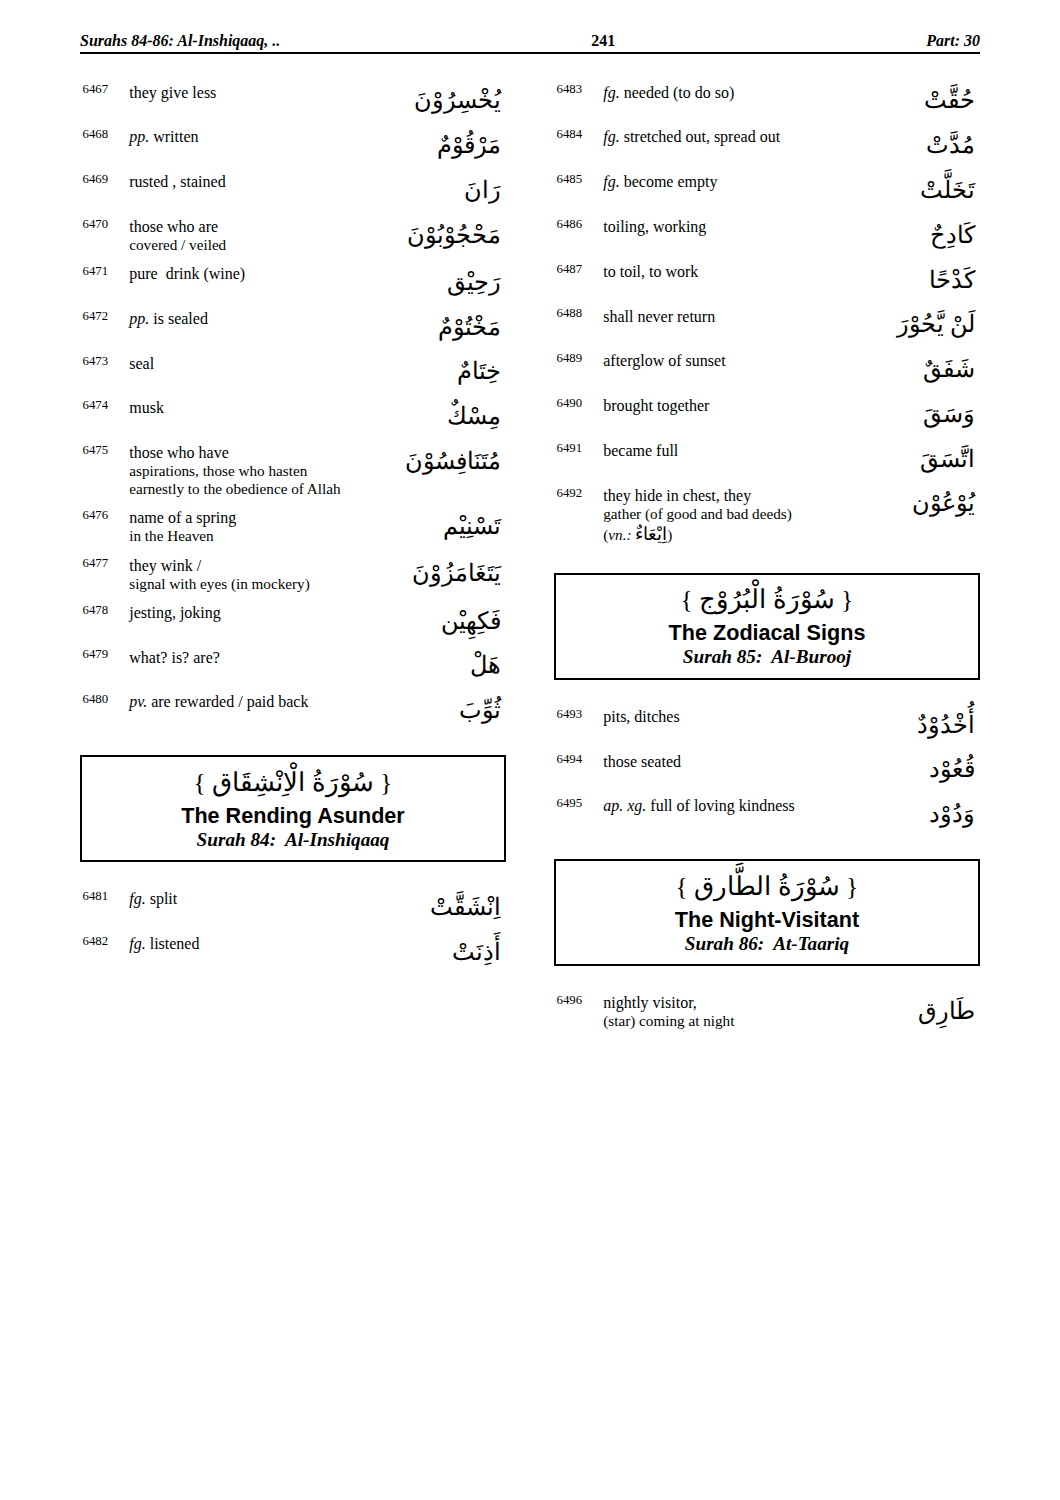Surahs 84-86: Al-Inshiqaaq, .. 241 Part: 30
| 6467 | they give less | يُخْسِرُوْنَ |
| 6468 | pp. written | مَرْقُوْمٌ |
| 6469 | rusted , stained | رَانَ |
| 6470 | those who are covered / veiled | مَحْجُوْبُوْنَ |
| 6471 | pure drink (wine) | رَحِيْق |
| 6472 | pp. is sealed | مَخْتُوْمٌ |
| 6473 | seal | خِتَامٌ |
| 6474 | musk | مِسْكٌ |
| 6475 | those who have aspirations, those who hasten earnestly to the obedience of Allah | مُتَنَافِسُوْنَ |
| 6476 | name of a spring in the Heaven | تَسْنِيْم |
| 6477 | they wink / signal with eyes (in mockery) | يَتَغَامَزُوْنَ |
| 6478 | jesting, joking | فَكِهِيْن |
| 6479 | what? is? are? | هَلْ |
| 6480 | pv. are rewarded / paid back | ثُوِّبَ |
{ سُوْرَةُ الْاِنْشِقَاق }
The Rending Asunder
Surah 84: Al-Inshiqaaq
| 6481 | fg. split | اِنْشَقَّتْ |
| 6482 | fg. listened | أَذِنَتْ |
| 6483 | fg. needed (to do so) | حُقَّتْ |
| 6484 | fg. stretched out, spread out | مُدَّتْ |
| 6485 | fg. become empty | تَخَلَّتْ |
| 6486 | toiling, working | كَادِحٌ |
| 6487 | to toil, to work | كَدْحًا |
| 6488 | shall never return | لَنْ يَّحُوْرَ |
| 6489 | afterglow of sunset | شَفَقٌ |
| 6490 | brought together | وَسَقَ |
| 6491 | became full | اتَّسَقَ |
| 6492 | they hide in chest, they gather (of good and bad deeds) ( vn.: اِيْعَاءٌ ) | يُوْعُوْن |
{ سُوْرَةُ الْبُرُوْج }
The Zodiacal Signs
Surah 85: Al-Burooj
| 6493 | pits, ditches | أُخْدُوْدٌ |
| 6494 | those seated | قُعُوْد |
| 6495 | ap. xg. full of loving kindness | وَدُوْد |
{ سُوْرَةُ الطَّارق }
The Night-Visitant
Surah 86: At-Taariq
| 6496 | nightly visitor, (star) coming at night | طَارِق |